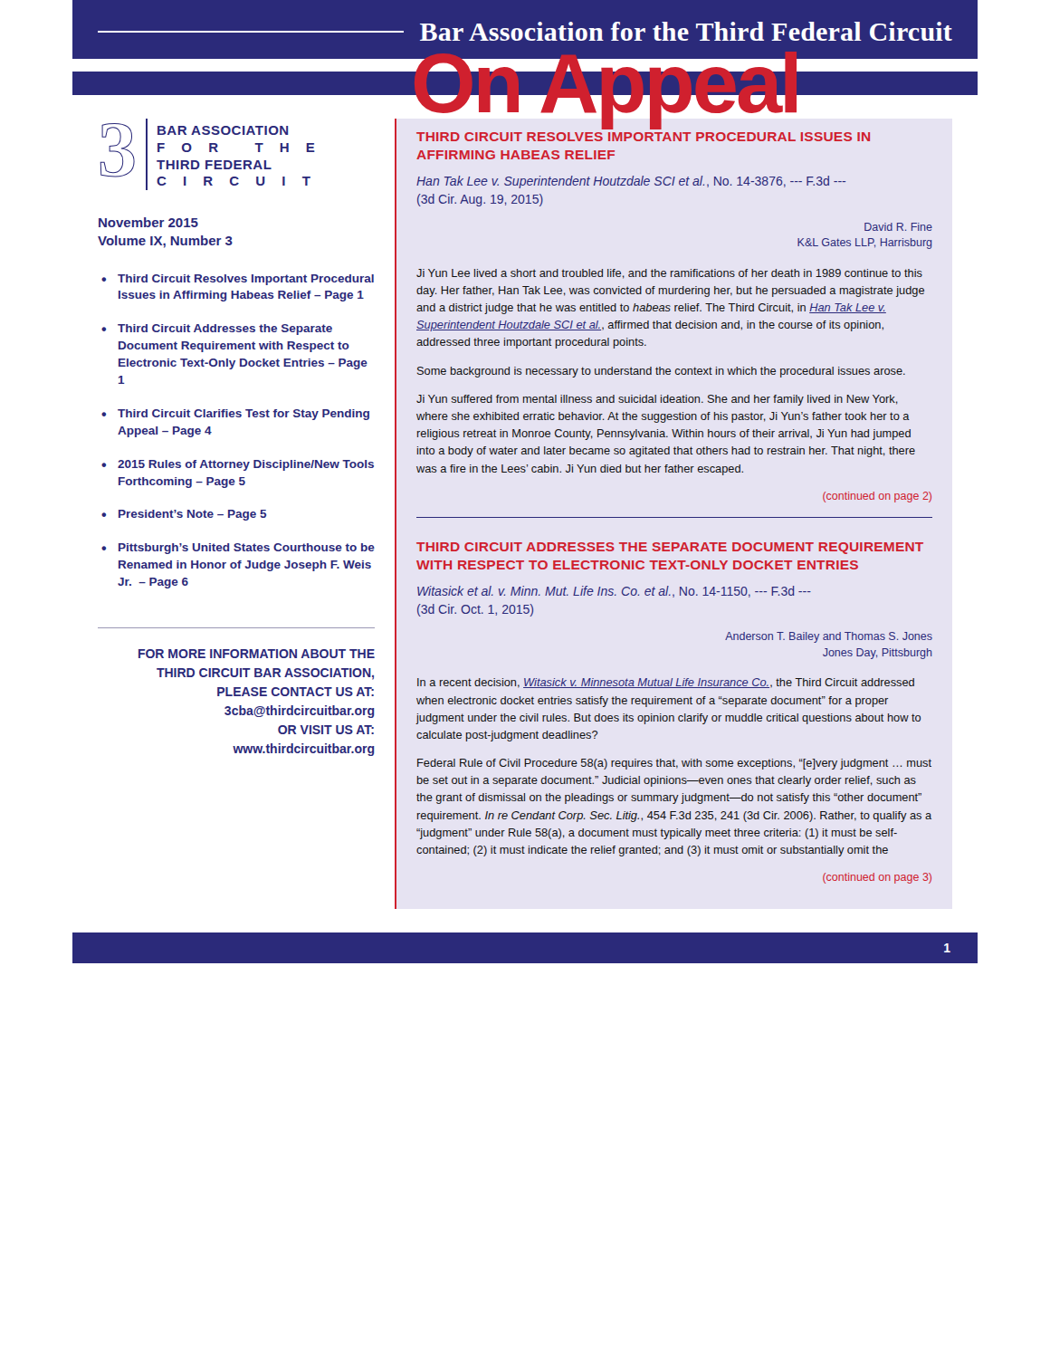Bar Association for the Third Federal Circuit
3
BAR ASSOCIATION
F O R T H E
THIRD FEDERAL
C I R C U I T
November 2015
Volume IX, Number 3
Third Circuit Resolves Important Procedural Issues in Affirming Habeas Relief – Page 1
Third Circuit Addresses the Separate Document Requirement with Respect to Electronic Text-Only Docket Entries – Page 1
Third Circuit Clarifies Test for Stay Pending Appeal – Page 4
2015 Rules of Attorney Discipline/New Tools Forthcoming – Page 5
President’s Note – Page 5
Pittsburgh’s United States Courthouse to be Renamed in Honor of Judge Joseph F. Weis Jr. – Page 6
FOR MORE INFORMATION ABOUT THE
THIRD CIRCUIT BAR ASSOCIATION,
PLEASE CONTACT US AT:
3cba@thirdcircuitbar.org
OR VISIT US AT:
www.thirdcircuitbar.org
On Appeal
THIRD CIRCUIT RESOLVES IMPORTANT PROCEDURAL ISSUES IN AFFIRMING HABEAS RELIEF
Han Tak Lee v. Superintendent Houtzdale SCI et al., No. 14-3876, --- F.3d ---
(3d Cir. Aug. 19, 2015)
David R. Fine
K&L Gates LLP, Harrisburg
Ji Yun Lee lived a short and troubled life, and the ramifications of her death in 1989 continue to this day. Her father, Han Tak Lee, was convicted of murdering her, but he persuaded a magistrate judge and a district judge that he was entitled to habeas relief. The Third Circuit, in Han Tak Lee v. Superintendent Houtzdale SCI et al., affirmed that decision and, in the course of its opinion, addressed three important procedural points.
Some background is necessary to understand the context in which the procedural issues arose.
Ji Yun suffered from mental illness and suicidal ideation. She and her family lived in New York, where she exhibited erratic behavior. At the suggestion of his pastor, Ji Yun’s father took her to a religious retreat in Monroe County, Pennsylvania. Within hours of their arrival, Ji Yun had jumped into a body of water and later became so agitated that others had to restrain her. That night, there was a fire in the Lees’ cabin. Ji Yun died but her father escaped.
(continued on page 2)
THIRD CIRCUIT ADDRESSES THE SEPARATE DOCUMENT REQUIREMENT WITH RESPECT TO ELECTRONIC TEXT-ONLY DOCKET ENTRIES
Witasick et al. v. Minn. Mut. Life Ins. Co. et al., No. 14-1150, --- F.3d ---
(3d Cir. Oct. 1, 2015)
Anderson T. Bailey and Thomas S. Jones
Jones Day, Pittsburgh
In a recent decision, Witasick v. Minnesota Mutual Life Insurance Co., the Third Circuit addressed when electronic docket entries satisfy the requirement of a “separate document” for a proper judgment under the civil rules. But does its opinion clarify or muddle critical questions about how to calculate post-judgment deadlines?
Federal Rule of Civil Procedure 58(a) requires that, with some exceptions, “[e]very judgment … must be set out in a separate document.” Judicial opinions—even ones that clearly order relief, such as the grant of dismissal on the pleadings or summary judgment—do not satisfy this “other document” requirement. In re Cendant Corp. Sec. Litig., 454 F.3d 235, 241 (3d Cir. 2006). Rather, to qualify as a “judgment” under Rule 58(a), a document must typically meet three criteria: (1) it must be self-contained; (2) it must indicate the relief granted; and (3) it must omit or substantially omit the
(continued on page 3)
1